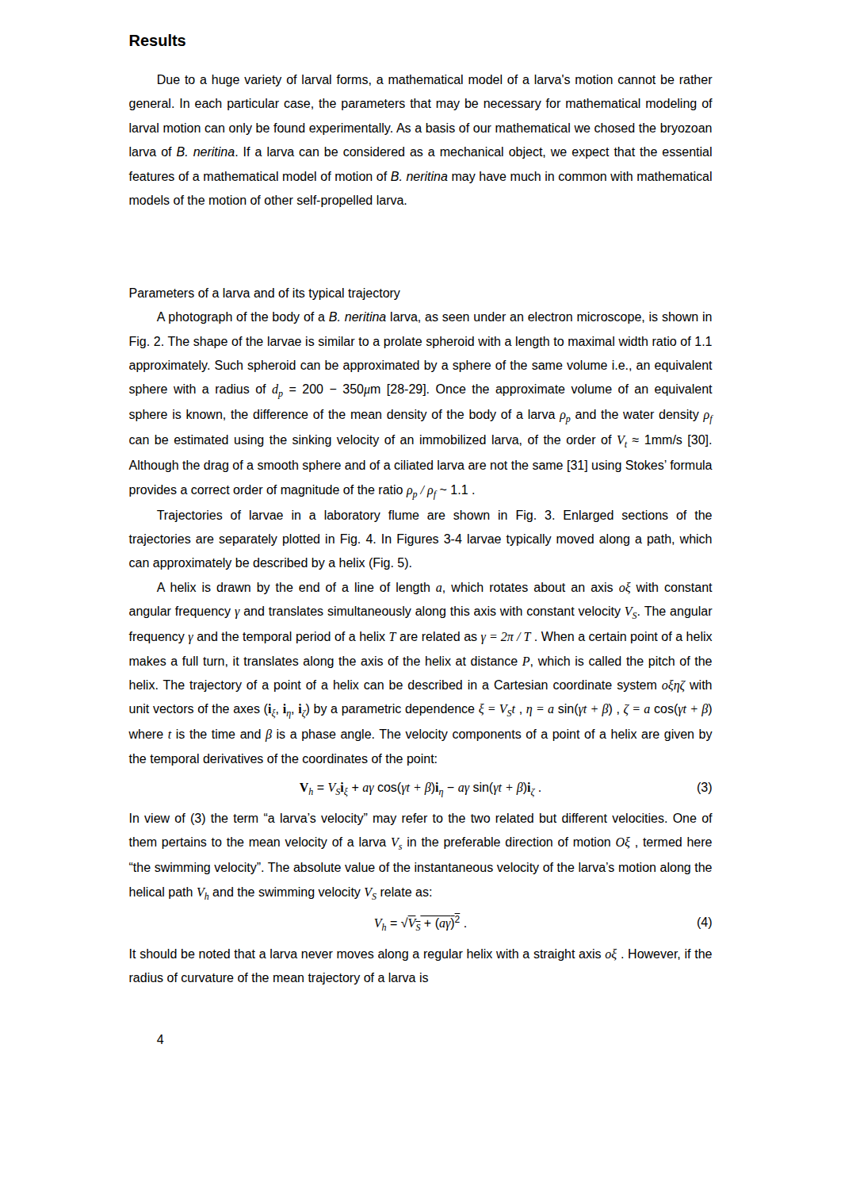Results
Due to a huge variety of larval forms, a mathematical model of a larva's motion cannot be rather general. In each particular case, the parameters that may be necessary for mathematical modeling of larval motion can only be found experimentally. As a basis of our mathematical we chosed the bryozoan larva of B. neritina. If a larva can be considered as a mechanical object, we expect that the essential features of a mathematical model of motion of B. neritina may have much in common with mathematical models of the motion of other self-propelled larva.
Parameters of a larva and of its typical trajectory
A photograph of the body of a B. neritina larva, as seen under an electron microscope, is shown in Fig. 2. The shape of the larvae is similar to a prolate spheroid with a length to maximal width ratio of 1.1 approximately. Such spheroid can be approximated by a sphere of the same volume i.e., an equivalent sphere with a radius of dp = 200 − 350μm [28-29]. Once the approximate volume of an equivalent sphere is known, the difference of the mean density of the body of a larva ρp and the water density ρf can be estimated using the sinking velocity of an immobilized larva, of the order of Vt ≈ 1mm/s [30]. Although the drag of a smooth sphere and of a ciliated larva are not the same [31] using Stokes’ formula provides a correct order of magnitude of the ratio ρp / ρf ~ 1.1 .
Trajectories of larvae in a laboratory flume are shown in Fig. 3. Enlarged sections of the trajectories are separately plotted in Fig. 4. In Figures 3-4 larvae typically moved along a path, which can approximately be described by a helix (Fig. 5).
A helix is drawn by the end of a line of length a, which rotates about an axis oξ with constant angular frequency γ and translates simultaneously along this axis with constant velocity VS. The angular frequency γ and the temporal period of a helix T are related as γ = 2π / T . When a certain point of a helix makes a full turn, it translates along the axis of the helix at distance P, which is called the pitch of the helix. The trajectory of a point of a helix can be described in a Cartesian coordinate system oξηζ with unit vectors of the axes (iξ, iη, iζ) by a parametric dependence ξ = VSt , η = a sin(γt + β) , ζ = a cos(γt + β) where t is the time and β is a phase angle. The velocity components of a point of a helix are given by the temporal derivatives of the coordinates of the point:
Vh = VS iξ + aγ cos(γt + β)iη − aγ sin(γt + β)iζ . (3)
In view of (3) the term “a larva’s velocity” may refer to the two related but different velocities. One of them pertains to the mean velocity of a larva Vs in the preferable direction of motion Oξ , termed here “the swimming velocity”. The absolute value of the instantaneous velocity of the larva’s motion along the helical path Vh and the swimming velocity VS relate as:
Vh = √VS + (aγ)2 . (4)
It should be noted that a larva never moves along a regular helix with a straight axis oξ . However, if the radius of curvature of the mean trajectory of a larva is
4